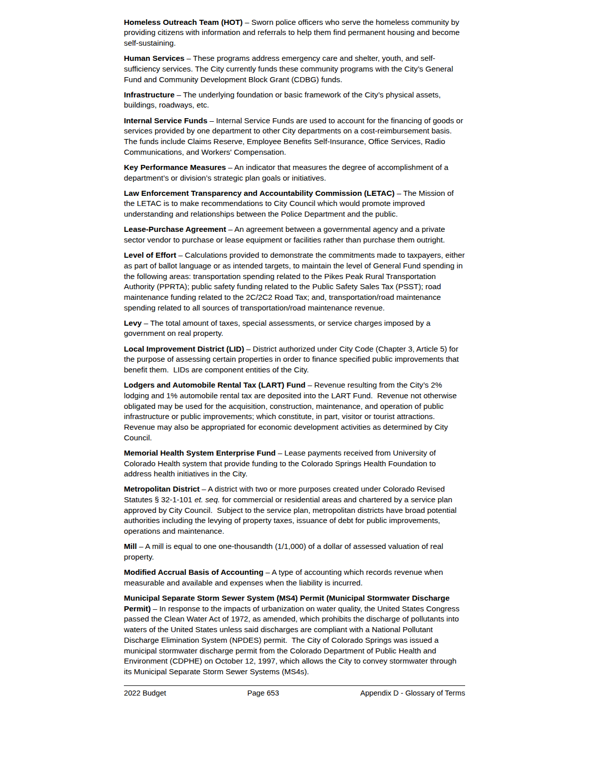Homeless Outreach Team (HOT) – Sworn police officers who serve the homeless community by providing citizens with information and referrals to help them find permanent housing and become self-sustaining.
Human Services – These programs address emergency care and shelter, youth, and self-sufficiency services. The City currently funds these community programs with the City’s General Fund and Community Development Block Grant (CDBG) funds.
Infrastructure – The underlying foundation or basic framework of the City’s physical assets, buildings, roadways, etc.
Internal Service Funds – Internal Service Funds are used to account for the financing of goods or services provided by one department to other City departments on a cost-reimbursement basis. The funds include Claims Reserve, Employee Benefits Self-Insurance, Office Services, Radio Communications, and Workers' Compensation.
Key Performance Measures – An indicator that measures the degree of accomplishment of a department’s or division’s strategic plan goals or initiatives.
Law Enforcement Transparency and Accountability Commission (LETAC) – The Mission of the LETAC is to make recommendations to City Council which would promote improved understanding and relationships between the Police Department and the public.
Lease-Purchase Agreement – An agreement between a governmental agency and a private sector vendor to purchase or lease equipment or facilities rather than purchase them outright.
Level of Effort – Calculations provided to demonstrate the commitments made to taxpayers, either as part of ballot language or as intended targets, to maintain the level of General Fund spending in the following areas: transportation spending related to the Pikes Peak Rural Transportation Authority (PPRTA); public safety funding related to the Public Safety Sales Tax (PSST); road maintenance funding related to the 2C/2C2 Road Tax; and, transportation/road maintenance spending related to all sources of transportation/road maintenance revenue.
Levy – The total amount of taxes, special assessments, or service charges imposed by a government on real property.
Local Improvement District (LID) – District authorized under City Code (Chapter 3, Article 5) for the purpose of assessing certain properties in order to finance specified public improvements that benefit them. LIDs are component entities of the City.
Lodgers and Automobile Rental Tax (LART) Fund – Revenue resulting from the City’s 2% lodging and 1% automobile rental tax are deposited into the LART Fund. Revenue not otherwise obligated may be used for the acquisition, construction, maintenance, and operation of public infrastructure or public improvements; which constitute, in part, visitor or tourist attractions. Revenue may also be appropriated for economic development activities as determined by City Council.
Memorial Health System Enterprise Fund – Lease payments received from University of Colorado Health system that provide funding to the Colorado Springs Health Foundation to address health initiatives in the City.
Metropolitan District – A district with two or more purposes created under Colorado Revised Statutes § 32-1-101 et. seq. for commercial or residential areas and chartered by a service plan approved by City Council. Subject to the service plan, metropolitan districts have broad potential authorities including the levying of property taxes, issuance of debt for public improvements, operations and maintenance.
Mill – A mill is equal to one one-thousandth (1/1,000) of a dollar of assessed valuation of real property.
Modified Accrual Basis of Accounting – A type of accounting which records revenue when measurable and available and expenses when the liability is incurred.
Municipal Separate Storm Sewer System (MS4) Permit (Municipal Stormwater Discharge Permit) – In response to the impacts of urbanization on water quality, the United States Congress passed the Clean Water Act of 1972, as amended, which prohibits the discharge of pollutants into waters of the United States unless said discharges are compliant with a National Pollutant Discharge Elimination System (NPDES) permit. The City of Colorado Springs was issued a municipal stormwater discharge permit from the Colorado Department of Public Health and Environment (CDPHE) on October 12, 1997, which allows the City to convey stormwater through its Municipal Separate Storm Sewer Systems (MS4s).
2022 Budget Page 653 Appendix D - Glossary of Terms